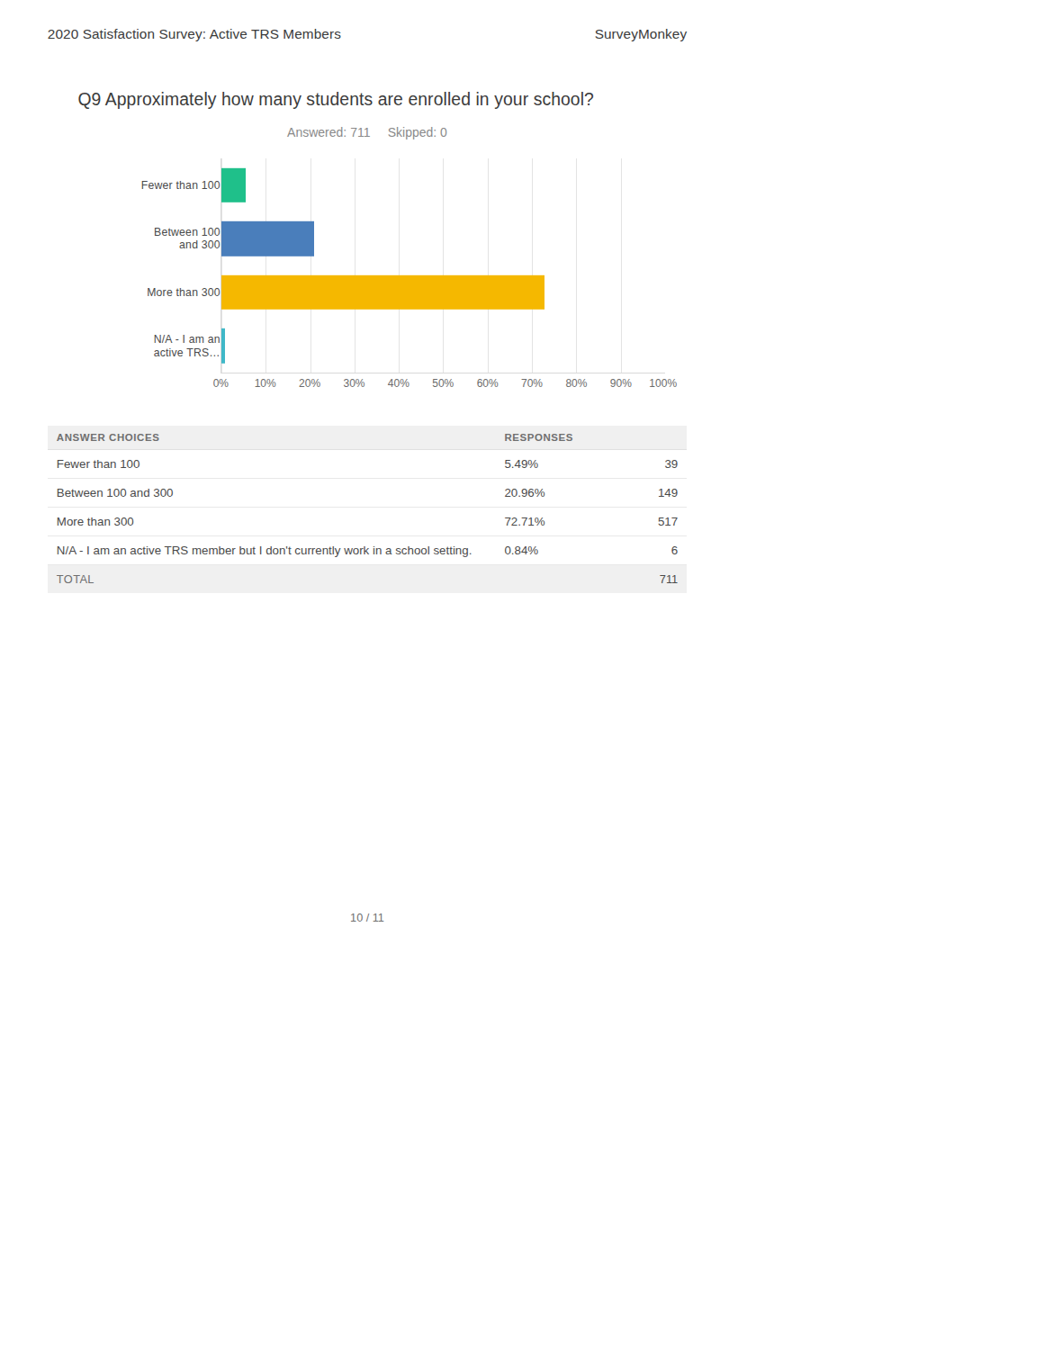2020 Satisfaction Survey: Active TRS Members
SurveyMonkey
Q9 Approximately how many students are enrolled in your school?
Answered: 711 Skipped: 0
| Fewer than 100 | |
| Between 100 and 300 | |
| More than 300 | |
| N/A - I am an active TRS… | |
| | 0% 10% 20% 30% 40% 50% 60% 70% 80% 90% 100% |
| Answer Choices | Responses |
| --- | --- |
| Fewer than 100 | 5.49% | 39 |
| Between 100 and 300 | 20.96% | 149 |
| More than 300 | 72.71% | 517 |
| N/A - I am an active TRS member but I don't currently work in a school setting. | 0.84% | 6 |
| TOTAL | | 711 |
10 / 11